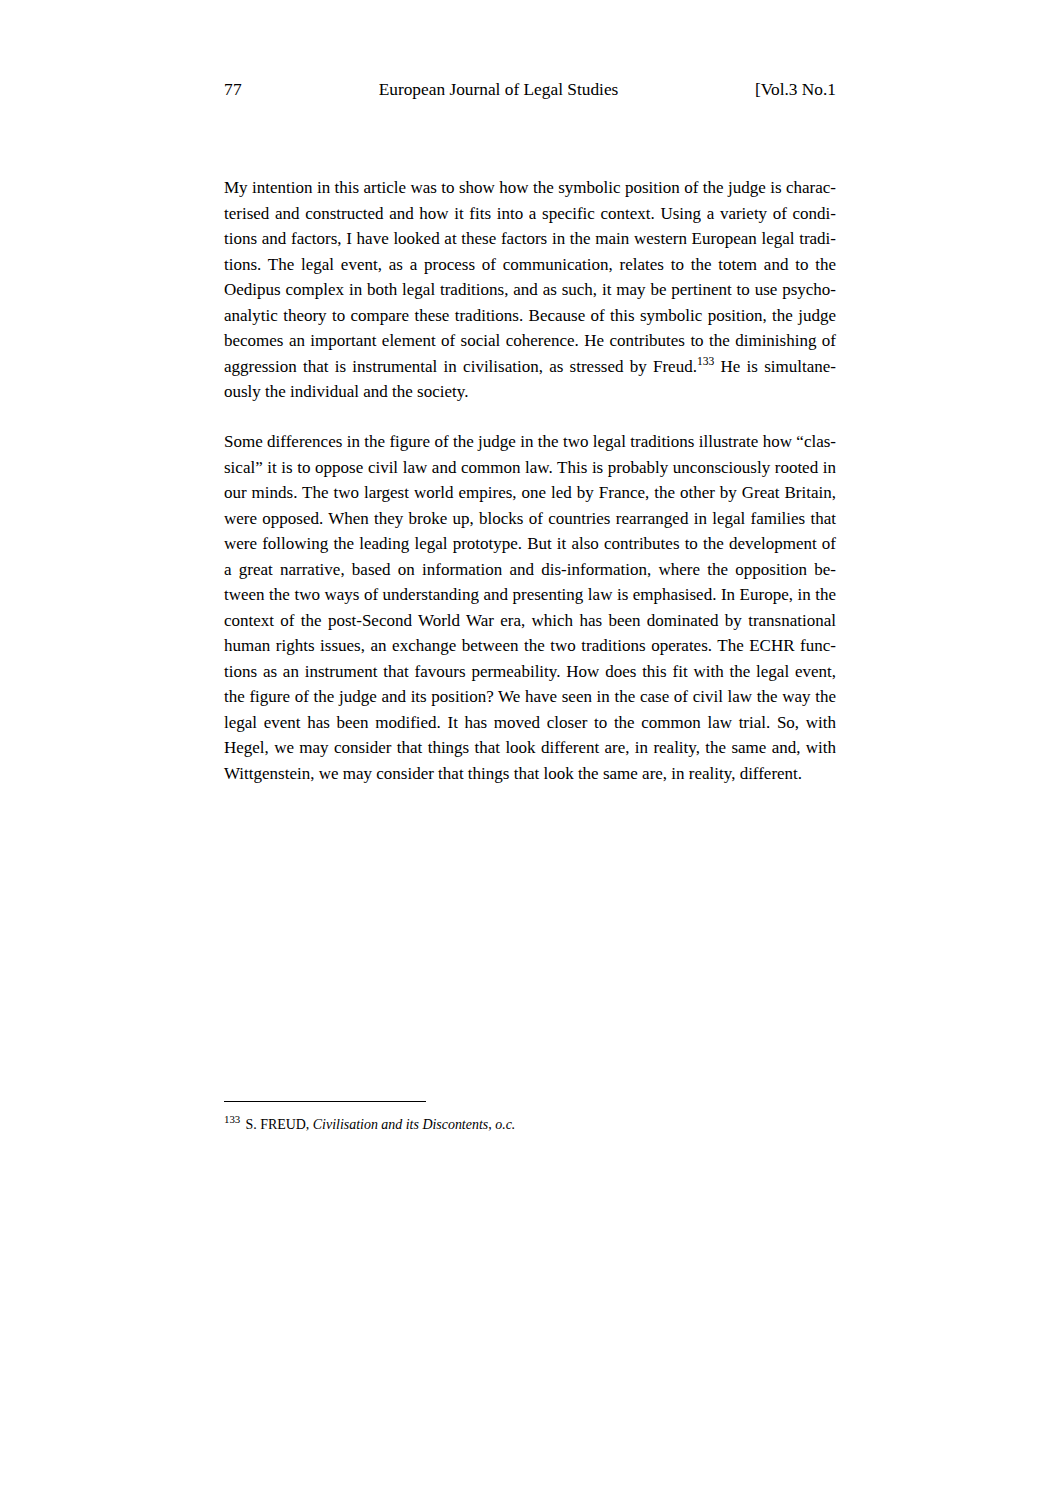77 European Journal of Legal Studies [Vol.3 No.1
My intention in this article was to show how the symbolic position of the judge is characterised and constructed and how it fits into a specific context. Using a variety of conditions and factors, I have looked at these factors in the main western European legal traditions. The legal event, as a process of communication, relates to the totem and to the Oedipus complex in both legal traditions, and as such, it may be pertinent to use psychoanalytic theory to compare these traditions. Because of this symbolic position, the judge becomes an important element of social coherence. He contributes to the diminishing of aggression that is instrumental in civilisation, as stressed by Freud.133 He is simultaneously the individual and the society.
Some differences in the figure of the judge in the two legal traditions illustrate how “classical” it is to oppose civil law and common law. This is probably unconsciously rooted in our minds. The two largest world empires, one led by France, the other by Great Britain, were opposed. When they broke up, blocks of countries rearranged in legal families that were following the leading legal prototype. But it also contributes to the development of a great narrative, based on information and dis-information, where the opposition between the two ways of understanding and presenting law is emphasised. In Europe, in the context of the post-Second World War era, which has been dominated by transnational human rights issues, an exchange between the two traditions operates. The ECHR functions as an instrument that favours permeability. How does this fit with the legal event, the figure of the judge and its position? We have seen in the case of civil law the way the legal event has been modified. It has moved closer to the common law trial. So, with Hegel, we may consider that things that look different are, in reality, the same and, with Wittgenstein, we may consider that things that look the same are, in reality, different.
133 S. FREUD, Civilisation and its Discontents, o.c.